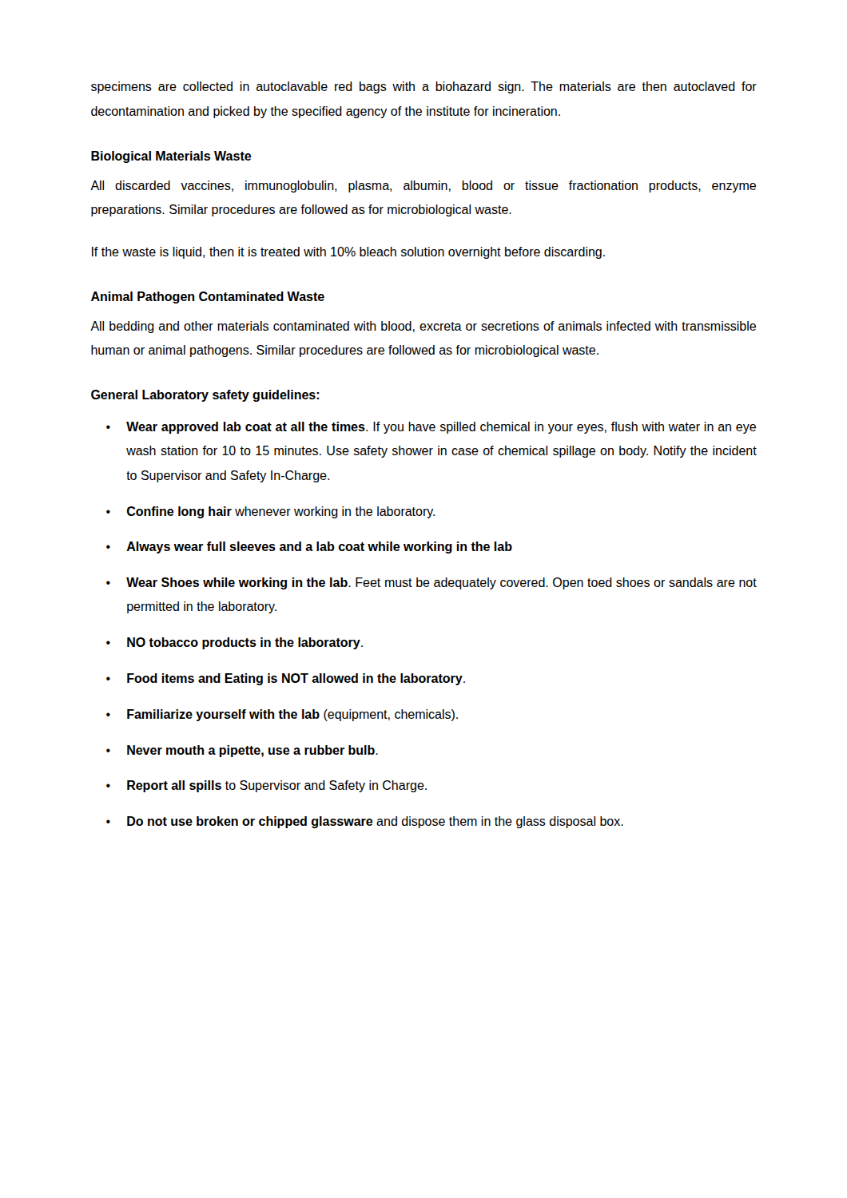specimens are collected in autoclavable red bags with a biohazard sign. The materials are then autoclaved for decontamination and picked by the specified agency of the institute for incineration.
Biological Materials Waste
All discarded vaccines, immunoglobulin, plasma, albumin, blood or tissue fractionation products, enzyme preparations. Similar procedures are followed as for microbiological waste.
If the waste is liquid, then it is treated with 10% bleach solution overnight before discarding.
Animal Pathogen Contaminated Waste
All bedding and other materials contaminated with blood, excreta or secretions of animals infected with transmissible human or animal pathogens. Similar procedures are followed as for microbiological waste.
General Laboratory safety guidelines:
Wear approved lab coat at all the times. If you have spilled chemical in your eyes, flush with water in an eye wash station for 10 to 15 minutes. Use safety shower in case of chemical spillage on body. Notify the incident to Supervisor and Safety In-Charge.
Confine long hair whenever working in the laboratory.
Always wear full sleeves and a lab coat while working in the lab
Wear Shoes while working in the lab. Feet must be adequately covered. Open toed shoes or sandals are not permitted in the laboratory.
NO tobacco products in the laboratory.
Food items and Eating is NOT allowed in the laboratory.
Familiarize yourself with the lab (equipment, chemicals).
Never mouth a pipette, use a rubber bulb.
Report all spills to Supervisor and Safety in Charge.
Do not use broken or chipped glassware and dispose them in the glass disposal box.